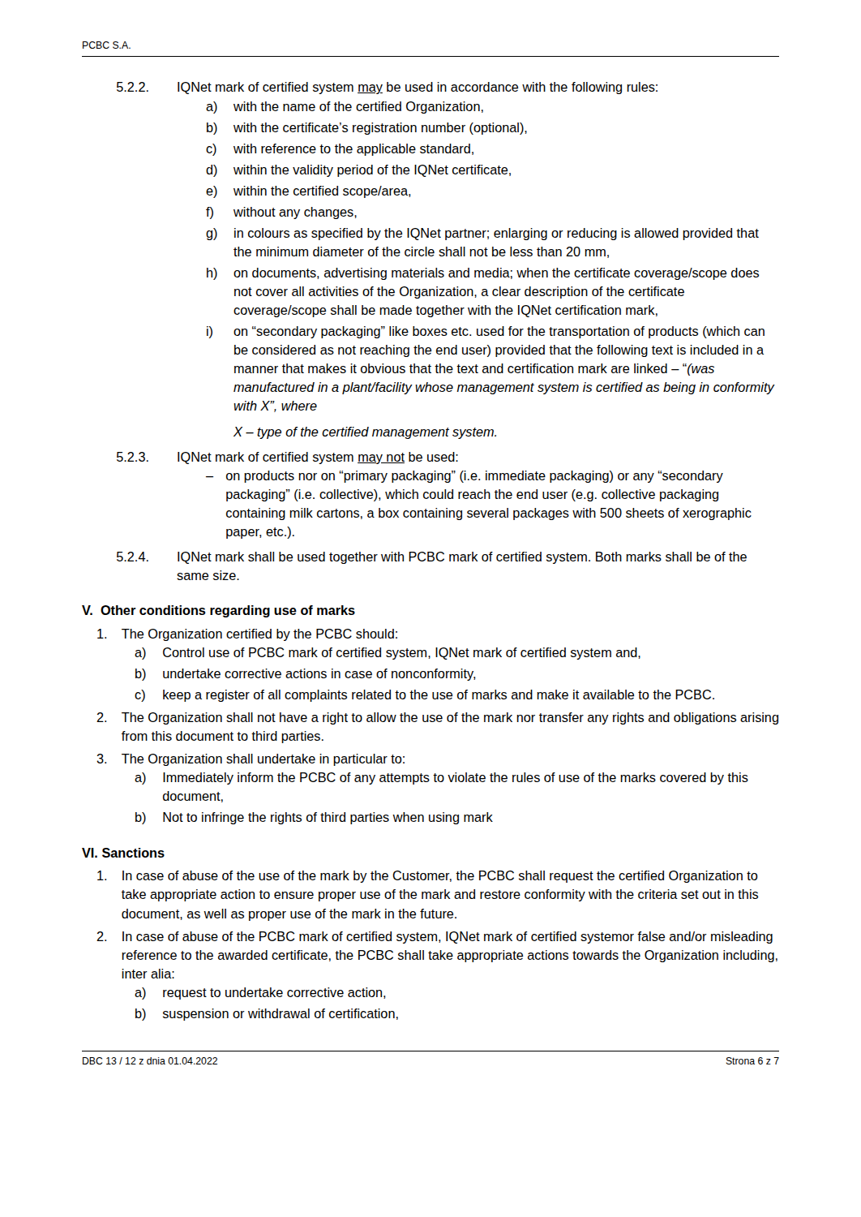PCBC S.A.
5.2.2. IQNet mark of certified system may be used in accordance with the following rules:
a) with the name of the certified Organization,
b) with the certificate’s registration number (optional),
c) with reference to the applicable standard,
d) within the validity period of the IQNet certificate,
e) within the certified scope/area,
f) without any changes,
g) in colours as specified by the IQNet partner; enlarging or reducing is allowed provided that the minimum diameter of the circle shall not be less than 20 mm,
h) on documents, advertising materials and media; when the certificate coverage/scope does not cover all activities of the Organization, a clear description of the certificate coverage/scope shall be made together with the IQNet certification mark,
i) on “secondary packaging” like boxes etc. used for the transportation of products (which can be considered as not reaching the end user) provided that the following text is included in a manner that makes it obvious that the text and certification mark are linked – “(was manufactured in a plant/facility whose management system is certified as being in conformity with X”, where
X – type of the certified management system.
5.2.3. IQNet mark of certified system may not be used:
on products nor on “primary packaging” (i.e. immediate packaging) or any “secondary packaging” (i.e. collective), which could reach the end user (e.g. collective packaging containing milk cartons, a box containing several packages with 500 sheets of xerographic paper, etc.).
5.2.4. IQNet mark shall be used together with PCBC mark of certified system. Both marks shall be of the same size.
V. Other conditions regarding use of marks
1. The Organization certified by the PCBC should:
a) Control use of PCBC mark of certified system, IQNet mark of certified system and,
b) undertake corrective actions in case of nonconformity,
c) keep a register of all complaints related to the use of marks and make it available to the PCBC.
2. The Organization shall not have a right to allow the use of the mark nor transfer any rights and obligations arising from this document to third parties.
3. The Organization shall undertake in particular to:
a) Immediately inform the PCBC of any attempts to violate the rules of use of the marks covered by this document,
b) Not to infringe the rights of third parties when using mark
VI. Sanctions
1. In case of abuse of the use of the mark by the Customer, the PCBC shall request the certified Organization to take appropriate action to ensure proper use of the mark and restore conformity with the criteria set out in this document, as well as proper use of the mark in the future.
2. In case of abuse of the PCBC mark of certified system, IQNet mark of certified systemor false and/or misleading reference to the awarded certificate, the PCBC shall take appropriate actions towards the Organization including, inter alia:
a) request to undertake corrective action,
b) suspension or withdrawal of certification,
DBC 13 / 12 z dnia 01.04.2022 Strona 6 z 7